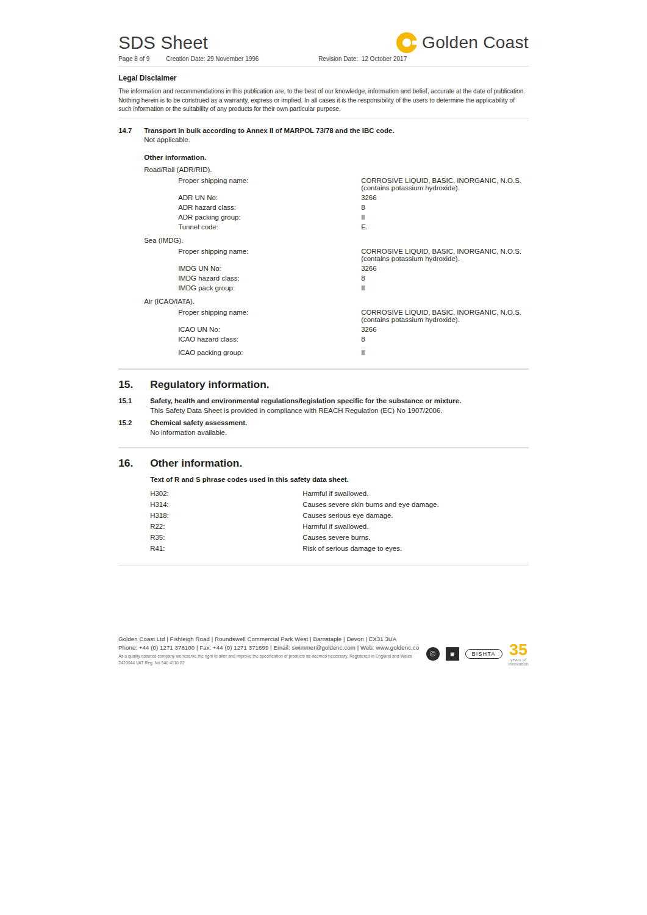SDS Sheet
Golden Coast
Page 8 of 9 Creation Date: 29 November 1996 Revision Date: 12 October 2017
Legal Disclaimer
The information and recommendations in this publication are, to the best of our knowledge, information and belief, accurate at the date of publication.
Nothing herein is to be construed as a warranty, express or implied. In all cases it is the responsibility of the users to determine the applicability of such information or the suitability of any products for their own particular purpose.
14.7
Transport in bulk according to Annex II of MARPOL 73/78 and the IBC code.
Not applicable.
Other information.
Road/Rail (ADR/RID).
| Proper shipping name: | CORROSIVE LIQUID, BASIC, INORGANIC, N.O.S. (contains potassium hydroxide). |
| ADR UN No: | 3266 |
| ADR hazard class: | 8 |
| ADR packing group: | II |
| Tunnel code: | E. |
Sea (IMDG).
| Proper shipping name: | CORROSIVE LIQUID, BASIC, INORGANIC, N.O.S. (contains potassium hydroxide). |
| IMDG UN No: | 3266 |
| IMDG hazard class: | 8 |
| IMDG pack group: | II |
Air (ICAO/IATA).
| Proper shipping name: | CORROSIVE LIQUID, BASIC, INORGANIC, N.O.S. (contains potassium hydroxide). |
| ICAO UN No: | 3266 |
| ICAO hazard class: | 8 |
| ICAO packing group: | II |
15.
Regulatory information.
15.1
Safety, health and environmental regulations/legislation specific for the substance or mixture.
This Safety Data Sheet is provided in compliance with REACH Regulation (EC) No 1907/2006.
15.2
Chemical safety assessment.
No information available.
16.
Other information.
Text of R and S phrase codes used in this safety data sheet.
| H302: | Harmful if swallowed. |
| H314: | Causes severe skin burns and eye damage. |
| H318: | Causes serious eye damage. |
| R22: | Harmful if swallowed. |
| R35: | Causes severe burns. |
| R41: | Risk of serious damage to eyes. |
Golden Coast Ltd | Fishleigh Road | Roundswell Commercial Park West | Barnstaple | Devon | EX31 3UA
Phone: +44 (0) 1271 378100 | Fax: +44 (0) 1271 371699 | Email: swimmer@goldenc.com | Web: www.goldenc.co
As a quality assured company we reserve the right to alter and improve the specification of products as deemed necessary. Registered in England and Wales 2420044 VAT Reg. No 540 4110 02
Ⓒ
▣
BISHTA
35
years of
innovation